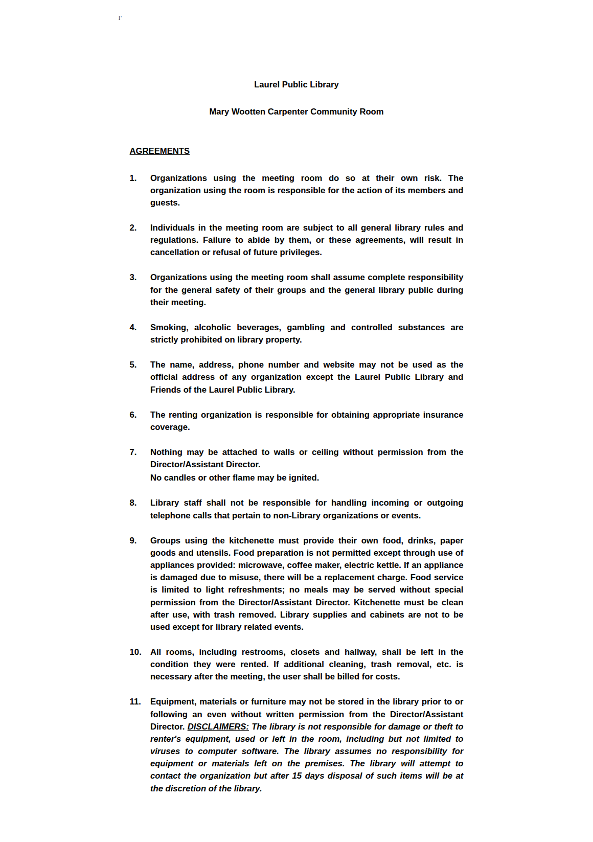I'
Laurel Public Library
Mary Wootten Carpenter Community Room
AGREEMENTS
Organizations using the meeting room do so at their own risk. The organization using the room is responsible for the action of its members and guests.
Individuals in the meeting room are subject to all general library rules and regulations. Failure to abide by them, or these agreements, will result in cancellation or refusal of future privileges.
Organizations using the meeting room shall assume complete responsibility for the general safety of their groups and the general library public during their meeting.
Smoking, alcoholic beverages, gambling and controlled substances are strictly prohibited on library property.
The name, address, phone number and website may not be used as the official address of any organization except the Laurel Public Library and Friends of the Laurel Public Library.
The renting organization is responsible for obtaining appropriate insurance coverage.
Nothing may be attached to walls or ceiling without permission from the Director/Assistant Director.
No candles or other flame may be ignited.
Library staff shall not be responsible for handling incoming or outgoing telephone calls that pertain to non-Library organizations or events.
Groups using the kitchenette must provide their own food, drinks, paper goods and utensils. Food preparation is not permitted except through use of appliances provided: microwave, coffee maker, electric kettle. If an appliance is damaged due to misuse, there will be a replacement charge. Food service is limited to light refreshments; no meals may be served without special permission from the Director/Assistant Director. Kitchenette must be clean after use, with trash removed. Library supplies and cabinets are not to be used except for library related events.
All rooms, including restrooms, closets and hallway, shall be left in the condition they were rented. If additional cleaning, trash removal, etc. is necessary after the meeting, the user shall be billed for costs.
Equipment, materials or furniture may not be stored in the library prior to or following an even without written permission from the Director/Assistant Director. DISCLAIMERS: The library is not responsible for damage or theft to renter's equipment, used or left in the room, including but not limited to viruses to computer software. The library assumes no responsibility for equipment or materials left on the premises. The library will attempt to contact the organization but after 15 days disposal of such items will be at the discretion of the library.